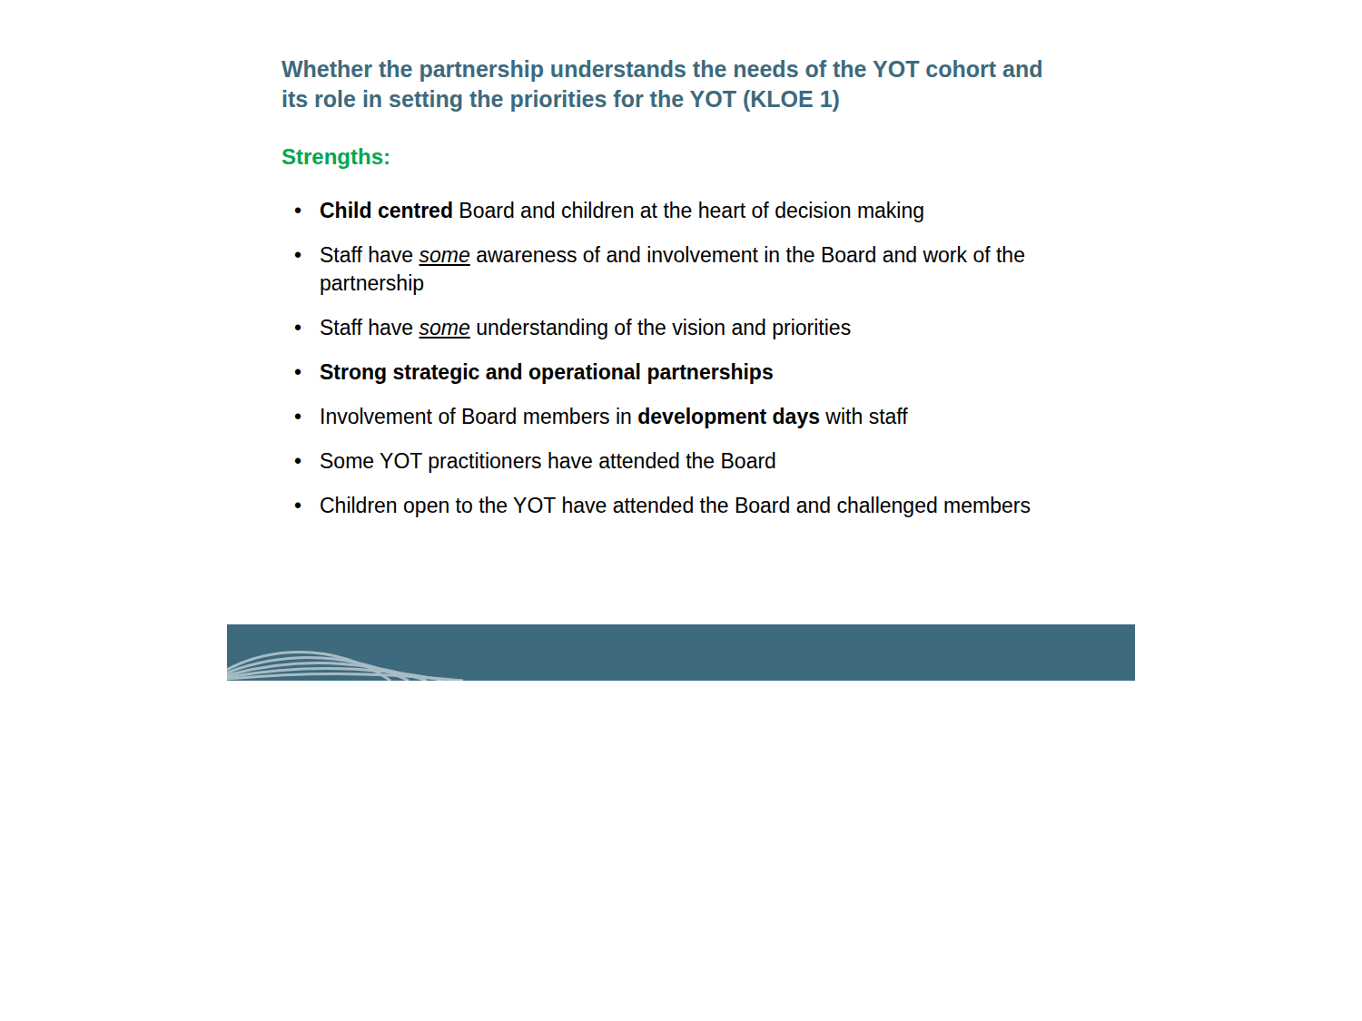Whether the partnership understands the needs of the YOT cohort and its role in setting the priorities for the YOT (KLOE 1)
Strengths:
Child centred Board and children at the heart of decision making
Staff have some awareness of and involvement in the Board and work of the partnership
Staff have some understanding of the vision and priorities
Strong strategic and operational partnerships
Involvement of Board members in development days with staff
Some YOT practitioners have attended the Board
Children open to the YOT have attended the Board and challenged members